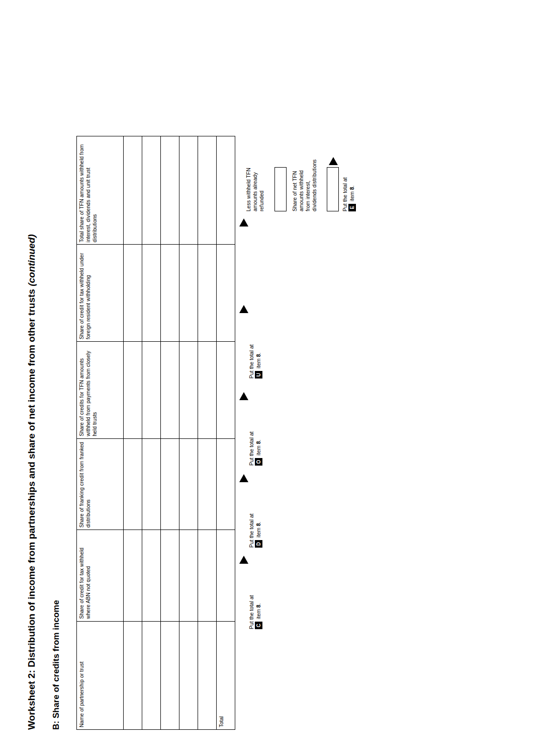Worksheet 2: Distribution of income from partnerships and share of net income from other trusts (continued)
B: Share of credits from income
| Name of partnership or trust | Share of credit for tax withheld where ABN not quoted | Share of franking credit from franked distributions | Share of credits for TFN amounts withheld from payments from closely held trusts | Share of credit for tax withheld under foreign resident withholding | Total share of TFN amounts withheld from interest, dividends and unit trust distributions |
| --- | --- | --- | --- | --- | --- |
| Total | | | | | |
Put the total at
C item 8.
Put the total at
D item 8.
Put the total at
O item 8.
Put the total at
U item 8.
Less withheld TFN
amounts already
refunded
Share of net TFN
amounts withheld
from interest,
dividends distributions
Put the total at
E item 8.